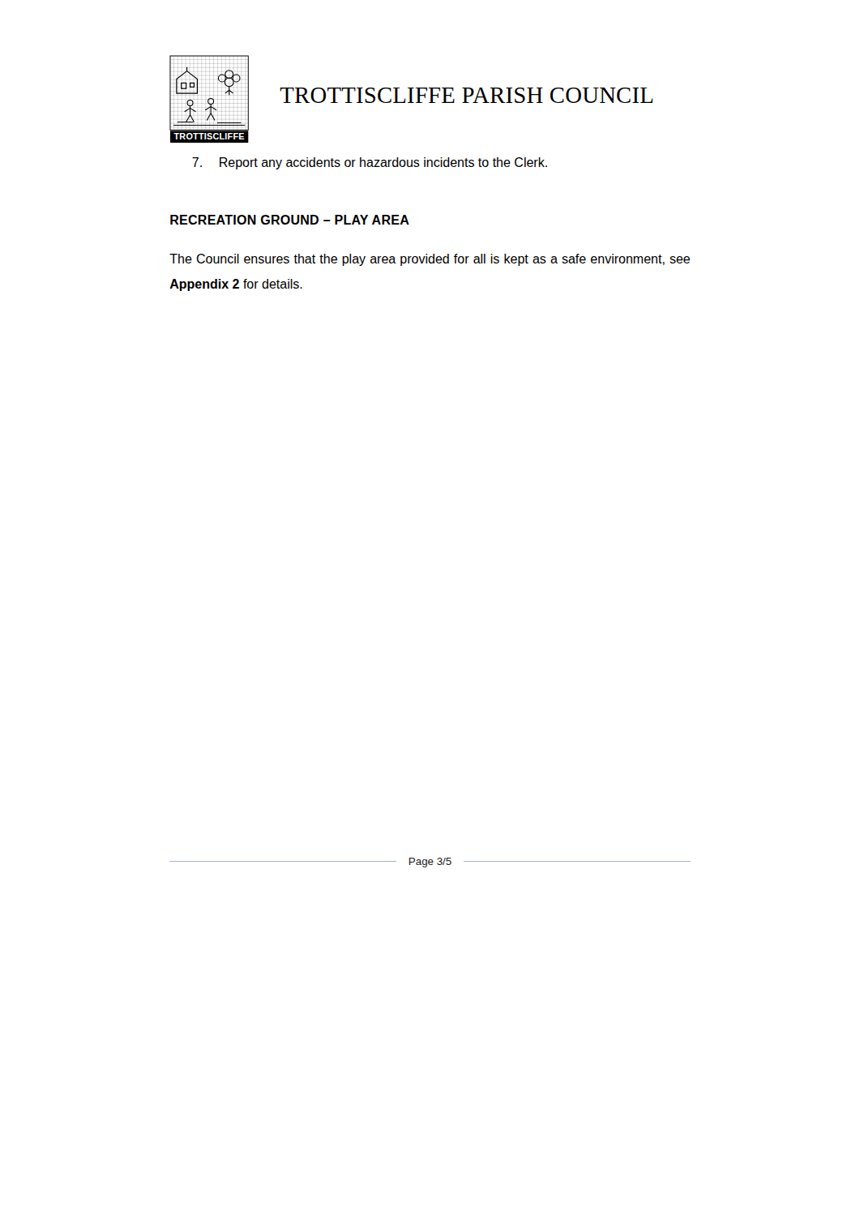TROTTISCLIFFE
TROTTISCLIFFE PARISH COUNCIL
Report any accidents or hazardous incidents to the Clerk.
RECREATION GROUND – PLAY AREA
The Council ensures that the play area provided for all is kept as a safe environment, see Appendix 2 for details.
Page 3/5